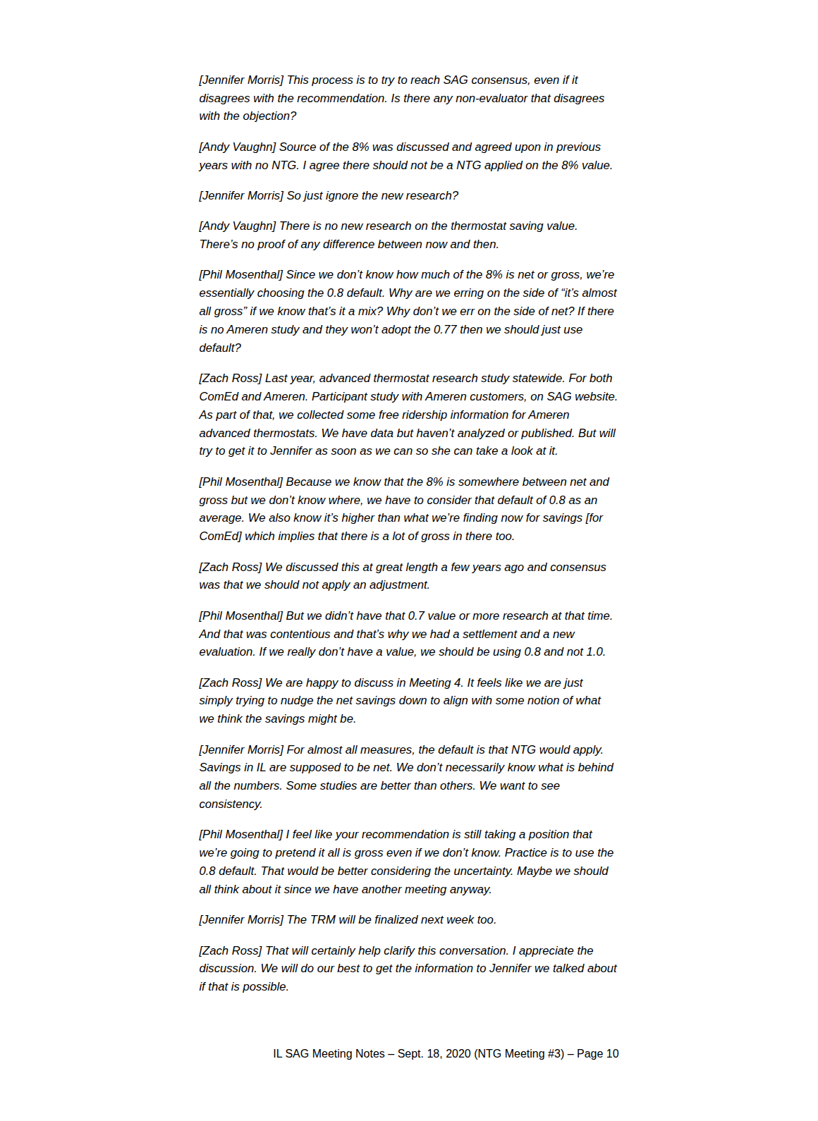[Jennifer Morris] This process is to try to reach SAG consensus, even if it disagrees with the recommendation. Is there any non-evaluator that disagrees with the objection?
[Andy Vaughn] Source of the 8% was discussed and agreed upon in previous years with no NTG. I agree there should not be a NTG applied on the 8% value.
[Jennifer Morris] So just ignore the new research?
[Andy Vaughn] There is no new research on the thermostat saving value. There’s no proof of any difference between now and then.
[Phil Mosenthal] Since we don’t know how much of the 8% is net or gross, we’re essentially choosing the 0.8 default. Why are we erring on the side of “it’s almost all gross” if we know that’s it a mix? Why don’t we err on the side of net? If there is no Ameren study and they won’t adopt the 0.77 then we should just use default?
[Zach Ross] Last year, advanced thermostat research study statewide. For both ComEd and Ameren. Participant study with Ameren customers, on SAG website. As part of that, we collected some free ridership information for Ameren advanced thermostats. We have data but haven’t analyzed or published. But will try to get it to Jennifer as soon as we can so she can take a look at it.
[Phil Mosenthal] Because we know that the 8% is somewhere between net and gross but we don’t know where, we have to consider that default of 0.8 as an average. We also know it’s higher than what we’re finding now for savings [for ComEd] which implies that there is a lot of gross in there too.
[Zach Ross] We discussed this at great length a few years ago and consensus was that we should not apply an adjustment.
[Phil Mosenthal] But we didn’t have that 0.7 value or more research at that time. And that was contentious and that’s why we had a settlement and a new evaluation. If we really don’t have a value, we should be using 0.8 and not 1.0.
[Zach Ross] We are happy to discuss in Meeting 4. It feels like we are just simply trying to nudge the net savings down to align with some notion of what we think the savings might be.
[Jennifer Morris] For almost all measures, the default is that NTG would apply. Savings in IL are supposed to be net. We don’t necessarily know what is behind all the numbers. Some studies are better than others. We want to see consistency.
[Phil Mosenthal] I feel like your recommendation is still taking a position that we’re going to pretend it all is gross even if we don’t know. Practice is to use the 0.8 default. That would be better considering the uncertainty. Maybe we should all think about it since we have another meeting anyway.
[Jennifer Morris] The TRM will be finalized next week too.
[Zach Ross] That will certainly help clarify this conversation. I appreciate the discussion. We will do our best to get the information to Jennifer we talked about if that is possible.
IL SAG Meeting Notes – Sept. 18, 2020 (NTG Meeting #3) – Page 10